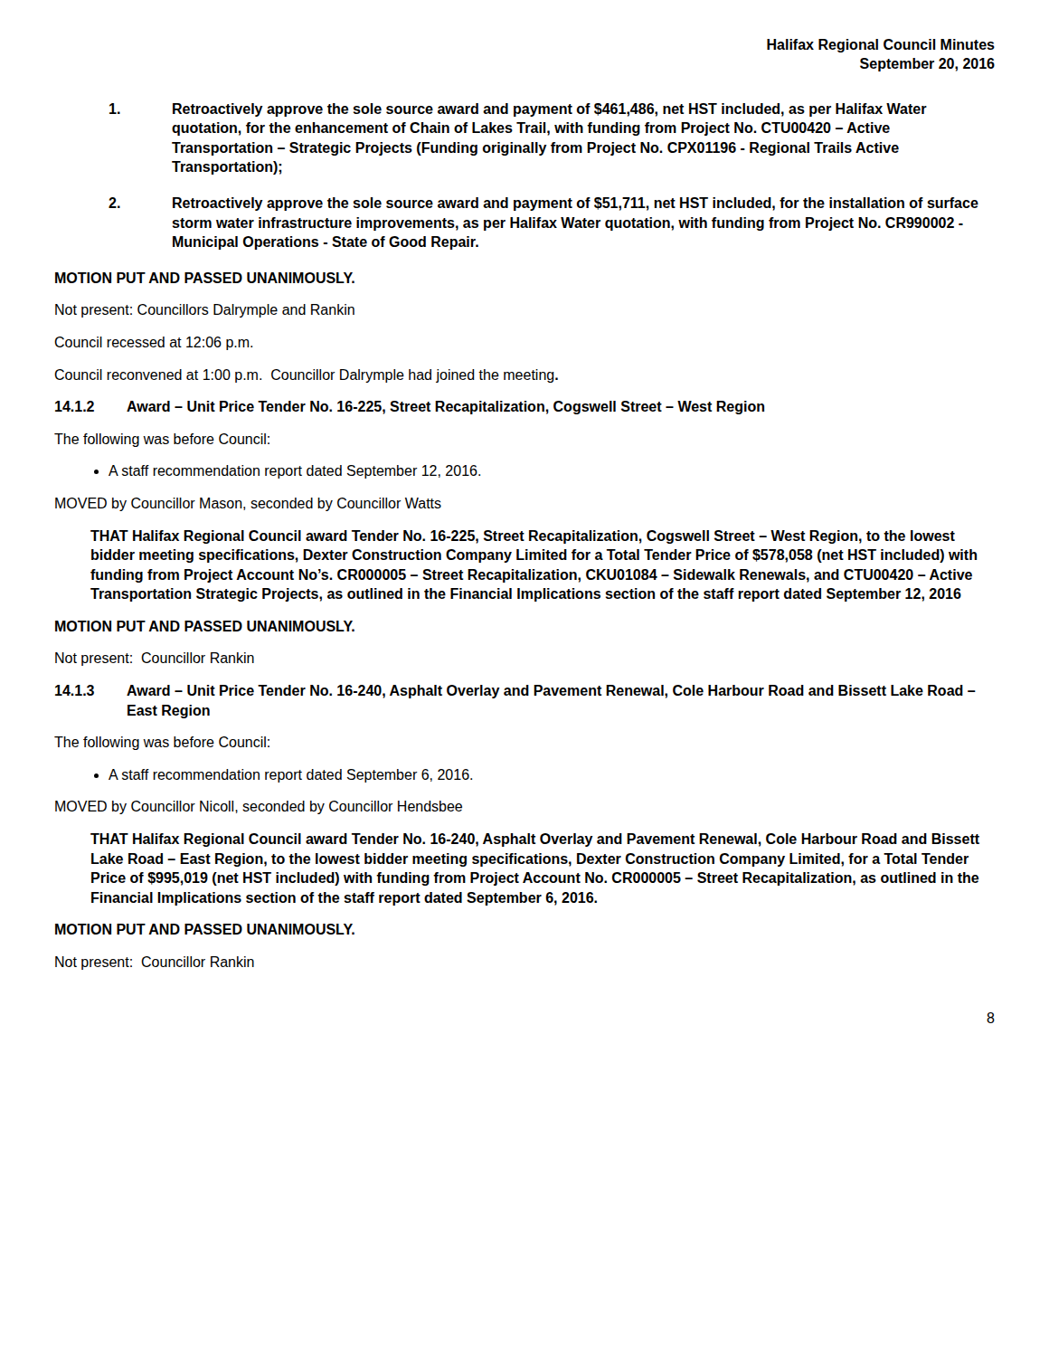Halifax Regional Council Minutes
September 20, 2016
1.
Retroactively approve the sole source award and payment of $461,486, net HST included, as per Halifax Water quotation, for the enhancement of Chain of Lakes Trail, with funding from Project No. CTU00420 – Active Transportation – Strategic Projects (Funding originally from Project No. CPX01196 - Regional Trails Active Transportation);
2.
Retroactively approve the sole source award and payment of $51,711, net HST included, for the installation of surface storm water infrastructure improvements, as per Halifax Water quotation, with funding from Project No. CR990002 - Municipal Operations - State of Good Repair.
MOTION PUT AND PASSED UNANIMOUSLY.
Not present: Councillors Dalrymple and Rankin
Council recessed at 12:06 p.m.
Council reconvened at 1:00 p.m. Councillor Dalrymple had joined the meeting.
14.1.2
Award – Unit Price Tender No. 16-225, Street Recapitalization, Cogswell Street – West Region
The following was before Council:
A staff recommendation report dated September 12, 2016.
MOVED by Councillor Mason, seconded by Councillor Watts
THAT Halifax Regional Council award Tender No. 16-225, Street Recapitalization, Cogswell Street – West Region, to the lowest bidder meeting specifications, Dexter Construction Company Limited for a Total Tender Price of $578,058 (net HST included) with funding from Project Account No’s. CR000005 – Street Recapitalization, CKU01084 – Sidewalk Renewals, and CTU00420 – Active Transportation Strategic Projects, as outlined in the Financial Implications section of the staff report dated September 12, 2016
MOTION PUT AND PASSED UNANIMOUSLY.
Not present: Councillor Rankin
14.1.3
Award – Unit Price Tender No. 16-240, Asphalt Overlay and Pavement Renewal, Cole Harbour Road and Bissett Lake Road – East Region
The following was before Council:
A staff recommendation report dated September 6, 2016.
MOVED by Councillor Nicoll, seconded by Councillor Hendsbee
THAT Halifax Regional Council award Tender No. 16-240, Asphalt Overlay and Pavement Renewal, Cole Harbour Road and Bissett Lake Road – East Region, to the lowest bidder meeting specifications, Dexter Construction Company Limited, for a Total Tender Price of $995,019 (net HST included) with funding from Project Account No. CR000005 – Street Recapitalization, as outlined in the Financial Implications section of the staff report dated September 6, 2016.
MOTION PUT AND PASSED UNANIMOUSLY.
Not present: Councillor Rankin
8